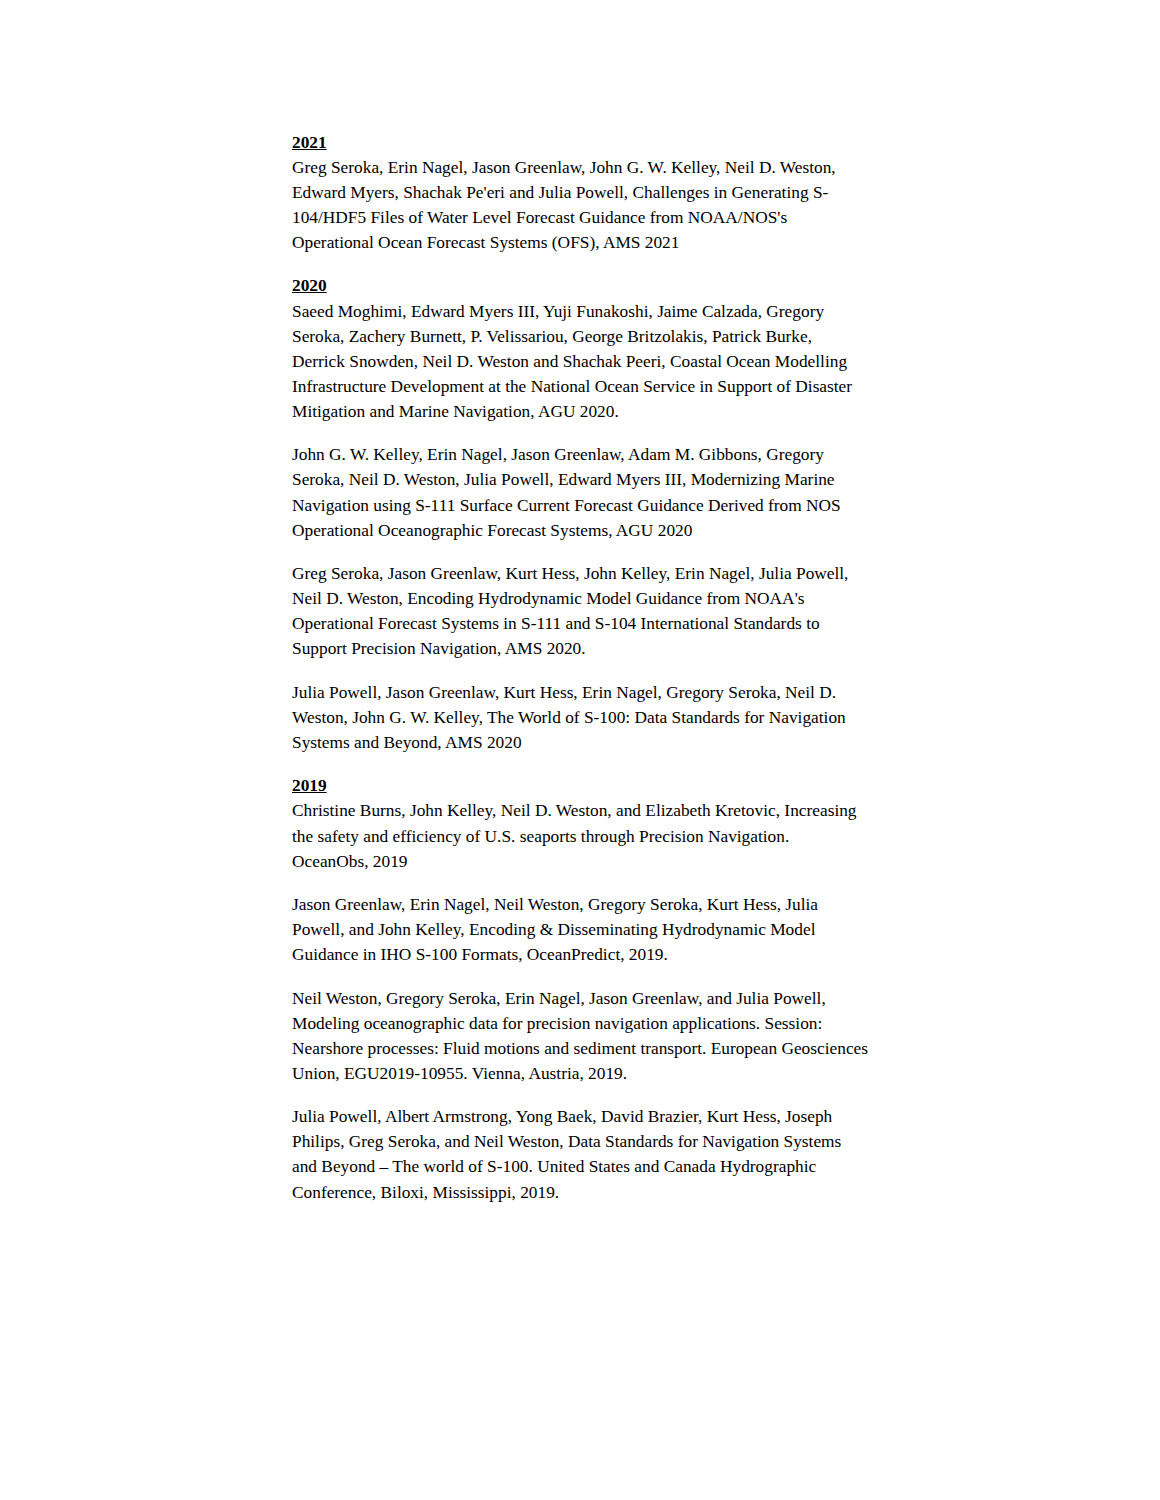2021
Greg Seroka, Erin Nagel, Jason Greenlaw, John G. W. Kelley, Neil D. Weston, Edward Myers, Shachak Pe'eri and Julia Powell, Challenges in Generating S-104/HDF5 Files of Water Level Forecast Guidance from NOAA/NOS's Operational Ocean Forecast Systems (OFS), AMS 2021
2020
Saeed Moghimi, Edward Myers III, Yuji Funakoshi, Jaime Calzada, Gregory Seroka, Zachery Burnett, P. Velissariou, George Britzolakis, Patrick Burke, Derrick Snowden, Neil D. Weston and Shachak Peeri, Coastal Ocean Modelling Infrastructure Development at the National Ocean Service in Support of Disaster Mitigation and Marine Navigation, AGU 2020.
John G. W. Kelley, Erin Nagel, Jason Greenlaw, Adam M. Gibbons, Gregory Seroka, Neil D. Weston, Julia Powell, Edward Myers III, Modernizing Marine Navigation using S-111 Surface Current Forecast Guidance Derived from NOS Operational Oceanographic Forecast Systems, AGU 2020
Greg Seroka, Jason Greenlaw, Kurt Hess, John Kelley, Erin Nagel, Julia Powell, Neil D. Weston, Encoding Hydrodynamic Model Guidance from NOAA's Operational Forecast Systems in S-111 and S-104 International Standards to Support Precision Navigation, AMS 2020.
Julia Powell, Jason Greenlaw, Kurt Hess, Erin Nagel, Gregory Seroka, Neil D. Weston, John G. W. Kelley, The World of S-100: Data Standards for Navigation Systems and Beyond, AMS 2020
2019
Christine Burns, John Kelley, Neil D. Weston, and Elizabeth Kretovic, Increasing the safety and efficiency of U.S. seaports through Precision Navigation. OceanObs, 2019
Jason Greenlaw, Erin Nagel, Neil Weston, Gregory Seroka, Kurt Hess, Julia Powell, and John Kelley, Encoding & Disseminating Hydrodynamic Model Guidance in IHO S-100 Formats, OceanPredict, 2019.
Neil Weston, Gregory Seroka, Erin Nagel, Jason Greenlaw, and Julia Powell, Modeling oceanographic data for precision navigation applications. Session: Nearshore processes: Fluid motions and sediment transport. European Geosciences Union, EGU2019-10955. Vienna, Austria, 2019.
Julia Powell, Albert Armstrong, Yong Baek, David Brazier, Kurt Hess, Joseph Philips, Greg Seroka, and Neil Weston, Data Standards for Navigation Systems and Beyond – The world of S-100. United States and Canada Hydrographic Conference, Biloxi, Mississippi, 2019.